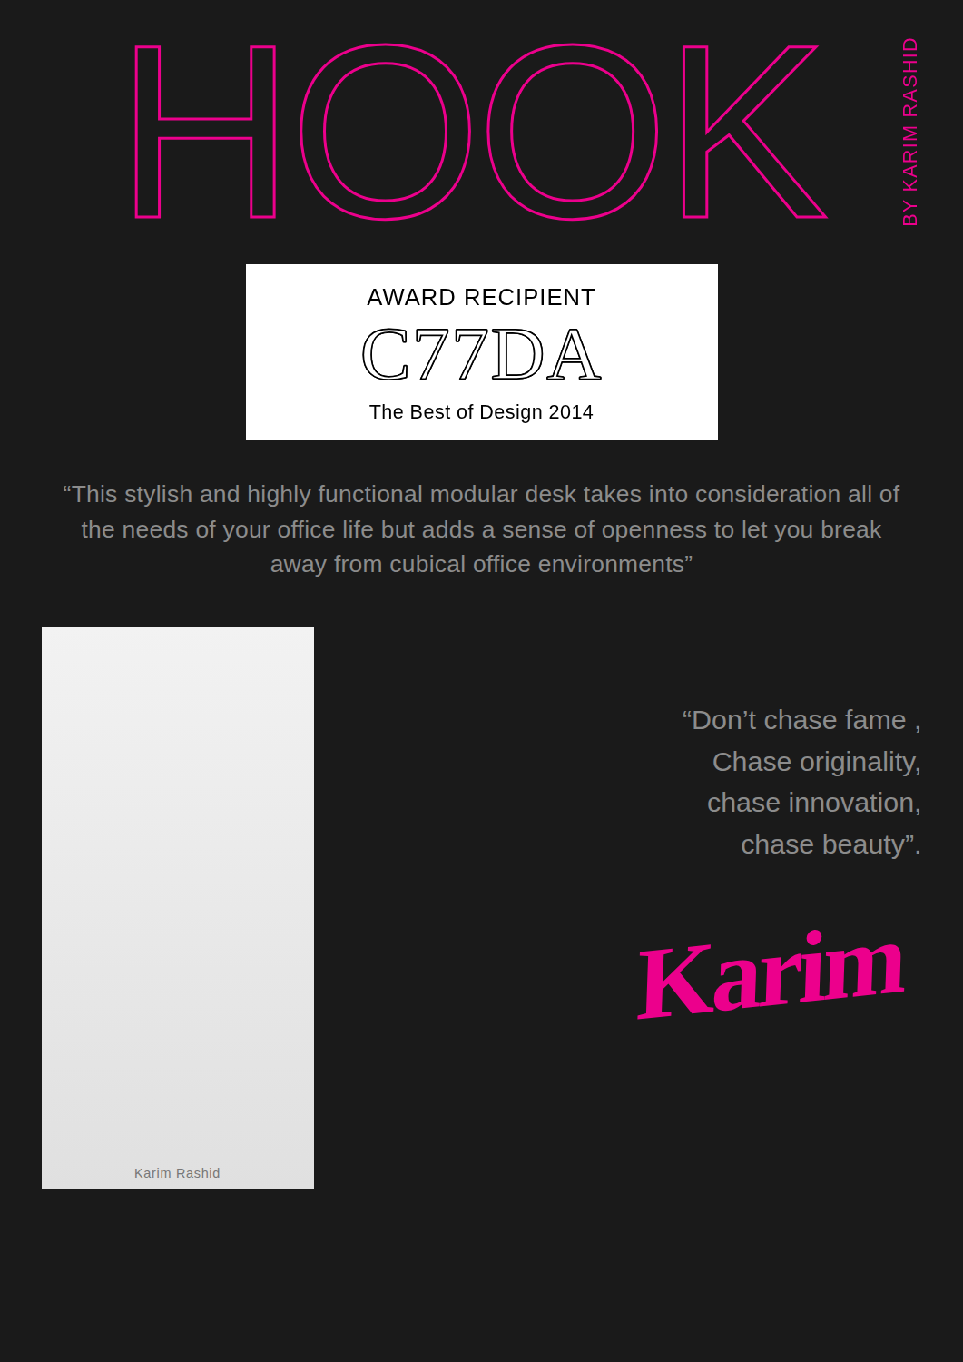HOOK
BY KARIM RASHID
AWARD RECIPIENT
C77DA
The Best of Design 2014
“This stylish and highly functional modular desk takes into consideration all of the needs of your office life but adds a sense of openness to let you break away from cubical office environments”
Karim Rashid
“Don’t chase fame ,
Chase originality,
chase innovation,
chase beauty”.
Karim